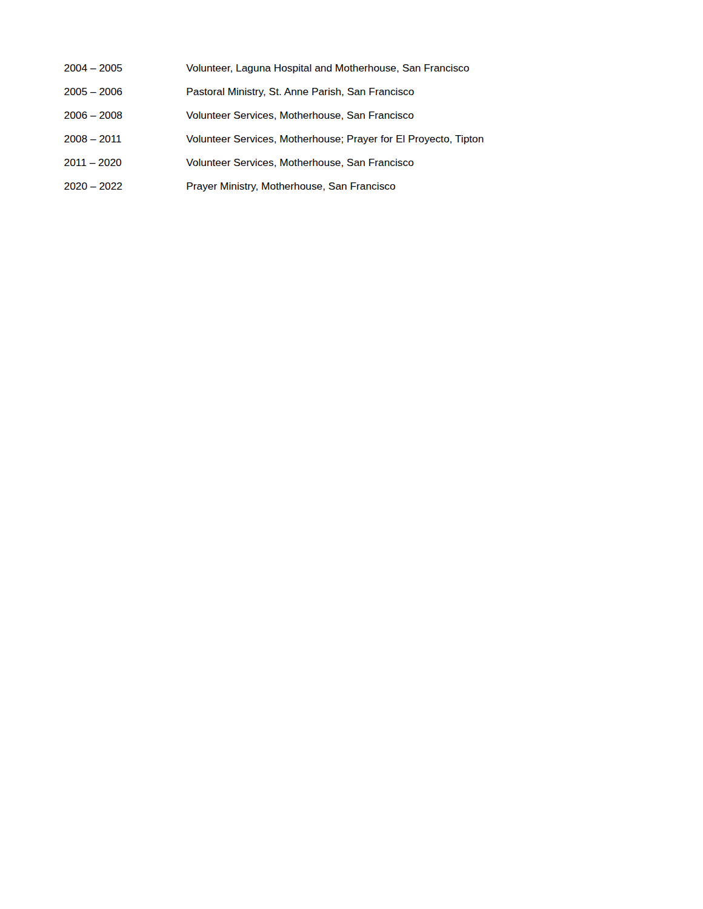| 2004 – 2005 | Volunteer, Laguna Hospital and Motherhouse, San Francisco |
| 2005 – 2006 | Pastoral Ministry, St. Anne Parish, San Francisco |
| 2006 – 2008 | Volunteer Services, Motherhouse, San Francisco |
| 2008 – 2011 | Volunteer Services, Motherhouse; Prayer for El Proyecto, Tipton |
| 2011 – 2020 | Volunteer Services, Motherhouse, San Francisco |
| 2020 – 2022 | Prayer Ministry, Motherhouse, San Francisco |